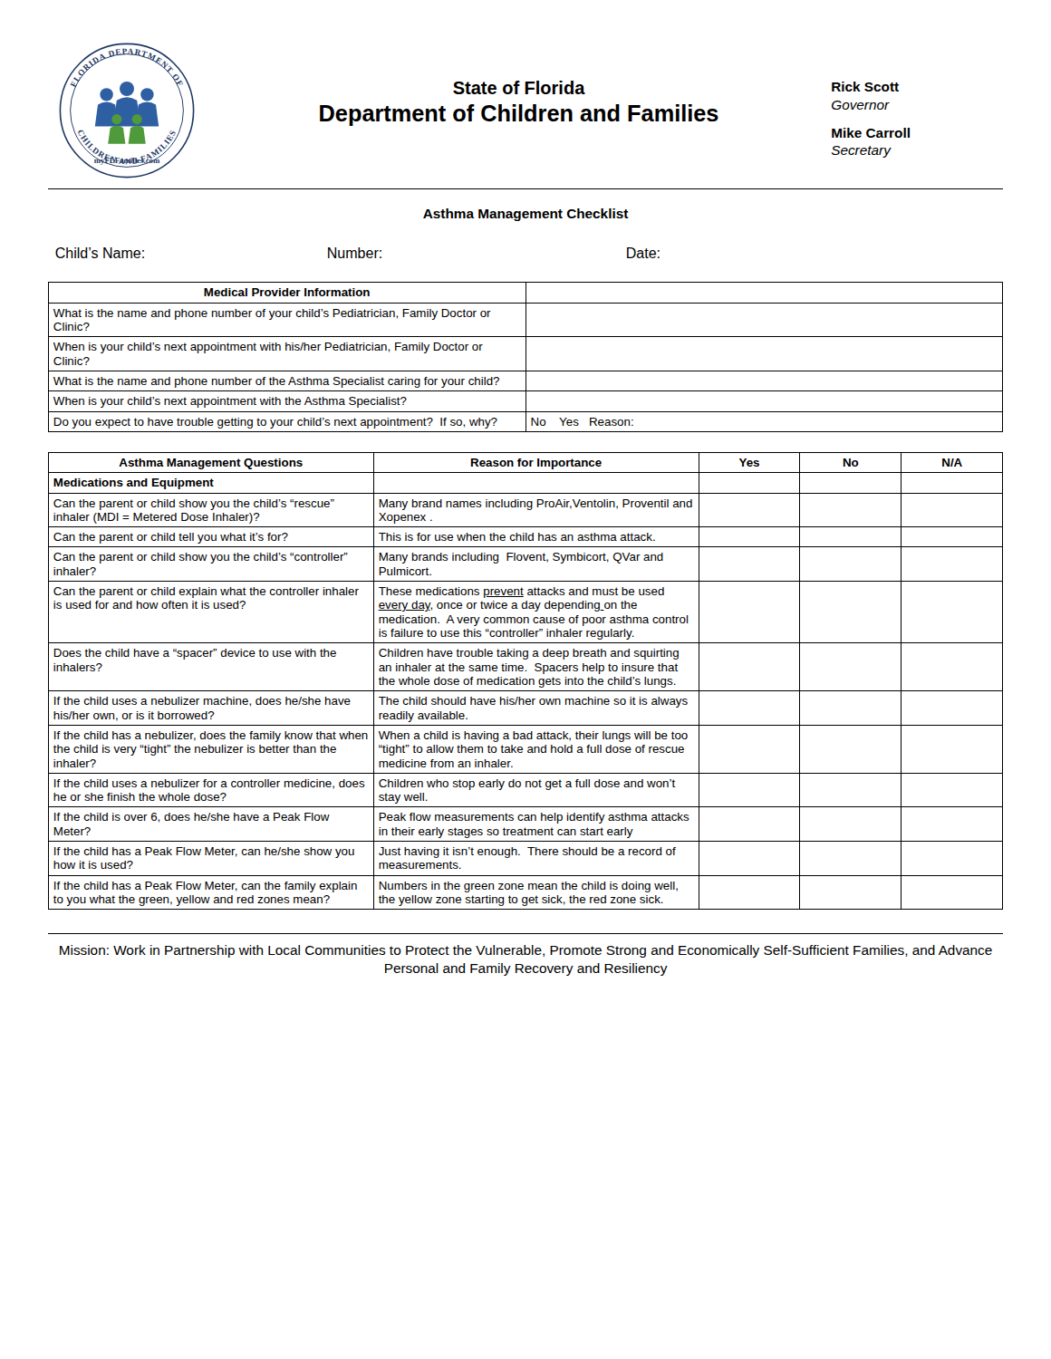FLORIDA DEPARTMENT OF CHILDREN AND FAMILIES myFLFamilies.com
State of Florida
Department of Children and Families
Rick Scott
Governor
Mike Carroll
Secretary
Asthma Management Checklist
Child’s Name:
Number:
Date:
| Medical Provider Information | |
| What is the name and phone number of your child’s Pediatrician, Family Doctor or Clinic? | |
| When is your child’s next appointment with his/her Pediatrician, Family Doctor or Clinic? | |
| What is the name and phone number of the Asthma Specialist caring for your child? | |
| When is your child’s next appointment with the Asthma Specialist? | |
| Do you expect to have trouble getting to your child’s next appointment? If so, why? | No Yes Reason: |
| Asthma Management Questions | Reason for Importance | Yes | No | N/A |
| --- | --- | --- | --- | --- |
| Medications and Equipment | | | | |
| Can the parent or child show you the child’s “rescue” inhaler (MDI = Metered Dose Inhaler)? | Many brand names including ProAir,Ventolin, Proventil and Xopenex . | | | |
| Can the parent or child tell you what it’s for? | This is for use when the child has an asthma attack. | | | |
| Can the parent or child show you the child’s “controller” inhaler? | Many brands including Flovent, Symbicort, QVar and Pulmicort. | | | |
| Can the parent or child explain what the controller inhaler is used for and how often it is used? | These medications prevent attacks and must be used every day , once or twice a day depending on the medication. A very common cause of poor asthma control is failure to use this “controller” inhaler regularly. | | | |
| Does the child have a “spacer” device to use with the inhalers? | Children have trouble taking a deep breath and squirting an inhaler at the same time. Spacers help to insure that the whole dose of medication gets into the child’s lungs. | | | |
| If the child uses a nebulizer machine, does he/she have his/her own, or is it borrowed? | The child should have his/her own machine so it is always readily available. | | | |
| If the child has a nebulizer, does the family know that when the child is very “tight” the nebulizer is better than the inhaler? | When a child is having a bad attack, their lungs will be too “tight” to allow them to take and hold a full dose of rescue medicine from an inhaler. | | | |
| If the child uses a nebulizer for a controller medicine, does he or she finish the whole dose? | Children who stop early do not get a full dose and won’t stay well. | | | |
| If the child is over 6, does he/she have a Peak Flow Meter? | Peak flow measurements can help identify asthma attacks in their early stages so treatment can start early | | | |
| If the child has a Peak Flow Meter, can he/she show you how it is used? | Just having it isn’t enough. There should be a record of measurements. | | | |
| If the child has a Peak Flow Meter, can the family explain to you what the green, yellow and red zones mean? | Numbers in the green zone mean the child is doing well, the yellow zone starting to get sick, the red zone sick. | | | |
Mission: Work in Partnership with Local Communities to Protect the Vulnerable, Promote Strong and Economically Self-Sufficient Families, and Advance Personal and Family Recovery and Resiliency